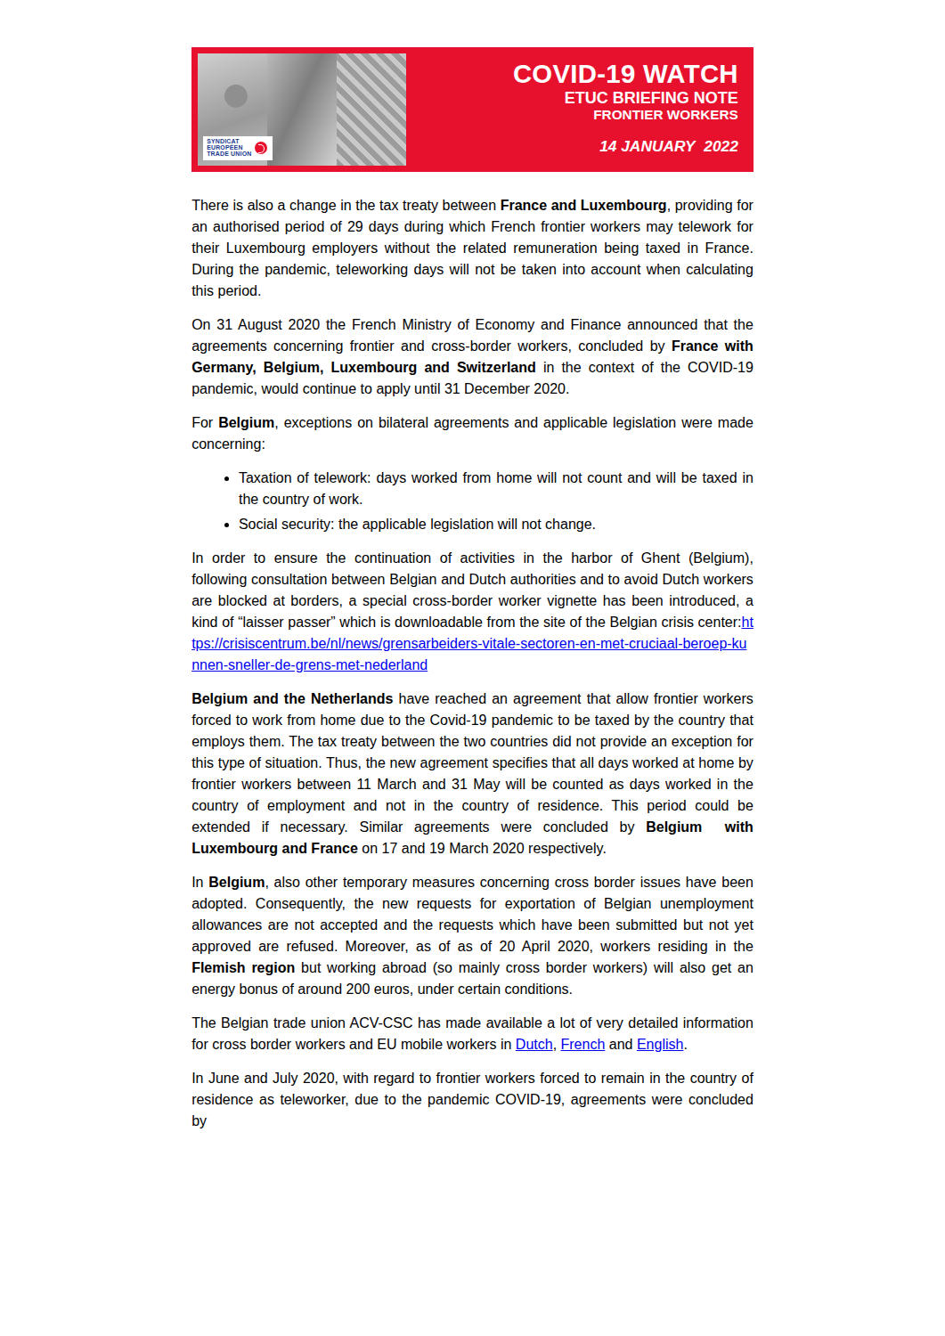SYNDICAT EUROPÉEN TRADE UNION
COVID-19 WATCH
ETUC BRIEFING NOTE
FRONTIER WORKERS
14 JANUARY 2022
There is also a change in the tax treaty between France and Luxembourg, providing for an authorised period of 29 days during which French frontier workers may telework for their Luxembourg employers without the related remuneration being taxed in France. During the pandemic, teleworking days will not be taken into account when calculating this period.
On 31 August 2020 the French Ministry of Economy and Finance announced that the agreements concerning frontier and cross-border workers, concluded by France with Germany, Belgium, Luxembourg and Switzerland in the context of the COVID-19 pandemic, would continue to apply until 31 December 2020.
For Belgium, exceptions on bilateral agreements and applicable legislation were made concerning:
Taxation of telework: days worked from home will not count and will be taxed in the country of work.
Social security: the applicable legislation will not change.
In order to ensure the continuation of activities in the harbor of Ghent (Belgium), following consultation between Belgian and Dutch authorities and to avoid Dutch workers are blocked at borders, a special cross-border worker vignette has been introduced, a kind of “laisser passer” which is downloadable from the site of the Belgian crisis center:https://crisiscentrum.be/nl/news/grensarbeiders-vitale-sectoren-en-met-cruciaal-beroep-kunnen-sneller-de-grens-met-nederland
Belgium and the Netherlands have reached an agreement that allow frontier workers forced to work from home due to the Covid-19 pandemic to be taxed by the country that employs them. The tax treaty between the two countries did not provide an exception for this type of situation. Thus, the new agreement specifies that all days worked at home by frontier workers between 11 March and 31 May will be counted as days worked in the country of employment and not in the country of residence. This period could be extended if necessary. Similar agreements were concluded by Belgium with Luxembourg and France on 17 and 19 March 2020 respectively.
In Belgium, also other temporary measures concerning cross border issues have been adopted. Consequently, the new requests for exportation of Belgian unemployment allowances are not accepted and the requests which have been submitted but not yet approved are refused. Moreover, as of as of 20 April 2020, workers residing in the Flemish region but working abroad (so mainly cross border workers) will also get an energy bonus of around 200 euros, under certain conditions.
The Belgian trade union ACV-CSC has made available a lot of very detailed information for cross border workers and EU mobile workers in Dutch, French and English.
In June and July 2020, with regard to frontier workers forced to remain in the country of residence as teleworker, due to the pandemic COVID-19, agreements were concluded by